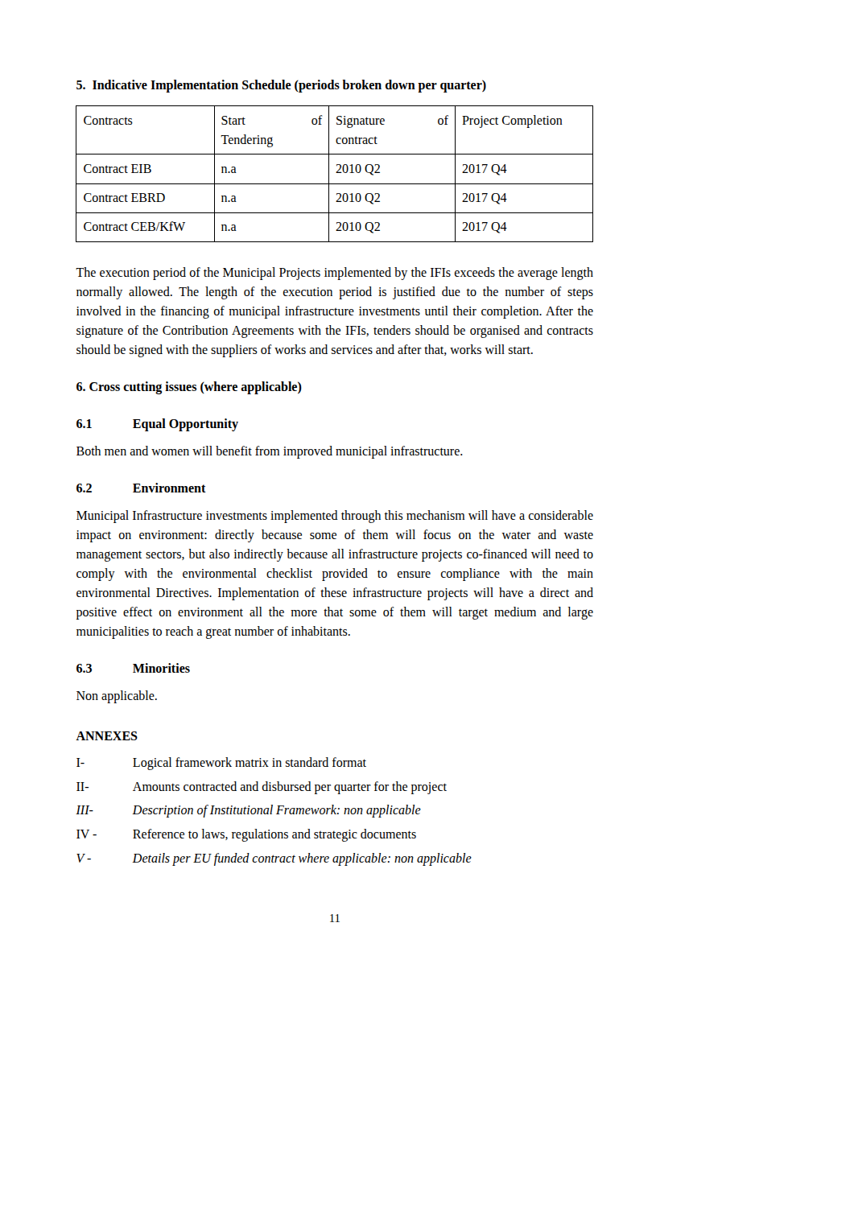5. Indicative Implementation Schedule (periods broken down per quarter)
| Contracts | Start of Tendering | Signature of contract | Project Completion |
| Contract EIB | n.a | 2010 Q2 | 2017 Q4 |
| Contract EBRD | n.a | 2010 Q2 | 2017 Q4 |
| Contract CEB/KfW | n.a | 2010 Q2 | 2017 Q4 |
The execution period of the Municipal Projects implemented by the IFIs exceeds the average length normally allowed. The length of the execution period is justified due to the number of steps involved in the financing of municipal infrastructure investments until their completion. After the signature of the Contribution Agreements with the IFIs, tenders should be organised and contracts should be signed with the suppliers of works and services and after that, works will start.
6. Cross cutting issues (where applicable)
6.1 Equal Opportunity
Both men and women will benefit from improved municipal infrastructure.
6.2 Environment
Municipal Infrastructure investments implemented through this mechanism will have a considerable impact on environment: directly because some of them will focus on the water and waste management sectors, but also indirectly because all infrastructure projects co-financed will need to comply with the environmental checklist provided to ensure compliance with the main environmental Directives. Implementation of these infrastructure projects will have a direct and positive effect on environment all the more that some of them will target medium and large municipalities to reach a great number of inhabitants.
6.3 Minorities
Non applicable.
ANNEXES
I- Logical framework matrix in standard format
II- Amounts contracted and disbursed per quarter for the project
III- Description of Institutional Framework: non applicable
IV - Reference to laws, regulations and strategic documents
V - Details per EU funded contract where applicable: non applicable
11